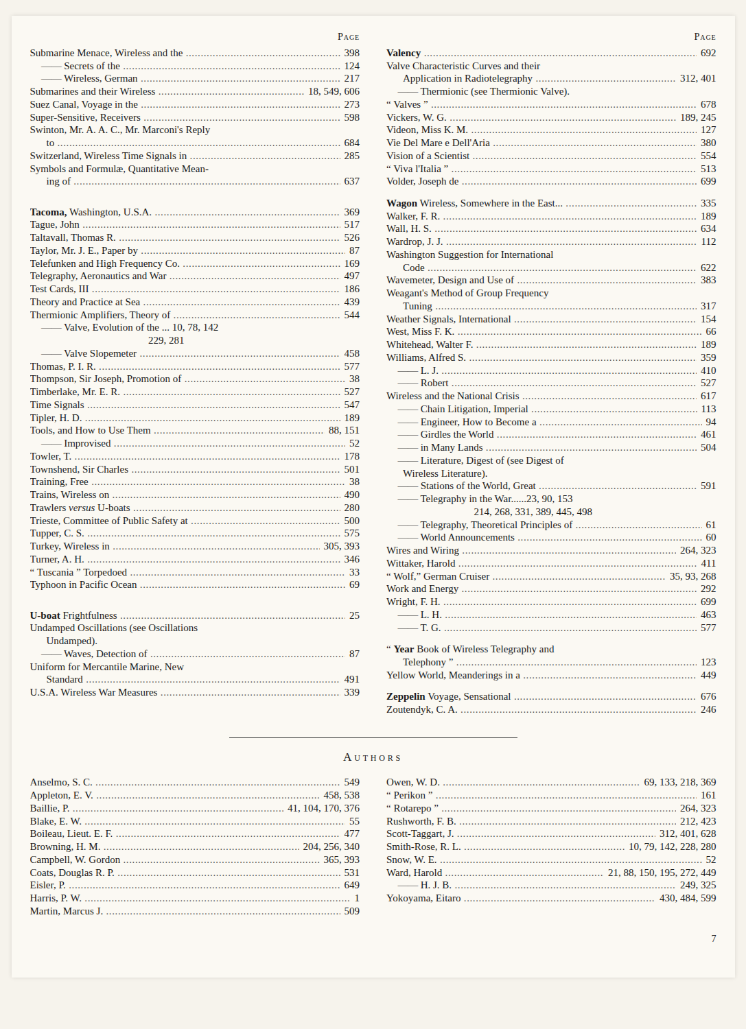Page
Submarine Menace, Wireless and the
398
—— Secrets of the
124
—— Wireless, German
217
Submarines and their Wireless
18, 549, 606
Suez Canal, Voyage in the
273
Super-Sensitive, Receivers
598
Swinton, Mr. A. A. C., Mr. Marconi's Reply
to
684
Switzerland, Wireless Time Signals in
285
Symbols and Formulæ, Quantitative Mean-
ing of
637
Tacoma, Washington, U.S.A.
369
Tague, John
517
Taltavall, Thomas R.
526
Taylor, Mr. J. E., Paper by
87
Telefunken and High Frequency Co.
169
Telegraphy, Aeronautics and War
497
Test Cards, III
186
Theory and Practice at Sea
439
Thermionic Amplifiers, Theory of
544
—— Valve, Evolution of the ... 10, 78, 142
229, 281
—— Valve Slopemeter
458
Thomas, P. I. R.
577
Thompson, Sir Joseph, Promotion of
38
Timberlake, Mr. E. R.
527
Time Signals
547
Tipler, H. D.
189
Tools, and How to Use Them
88, 151
—— Improvised
52
Towler, T.
178
Townshend, Sir Charles
501
Training, Free
38
Trains, Wireless on
490
Trawlers versus U-boats
280
Trieste, Committee of Public Safety at
500
Tupper, C. S.
575
Turkey, Wireless in
305, 393
Turner, A. H.
346
“ Tuscania ” Torpedoed
33
Typhoon in Pacific Ocean
69
U-boat Frightfulness
25
Undamped Oscillations (see Oscillations
Undamped).
—— Waves, Detection of
87
Uniform for Mercantile Marine, New
Standard
491
U.S.A. Wireless War Measures
339
Page
Valency
692
Valve Characteristic Curves and their
Application in Radiotelegraphy
312, 401
—— Thermionic (see Thermionic Valve).
“ Valves ”
678
Vickers, W. G.
189, 245
Videon, Miss K. M.
127
Vie Del Mare e Dell'Aria
380
Vision of a Scientist
554
“ Viva l'Italia ”
513
Volder, Joseph de
699
Wagon Wireless, Somewhere in the East...
335
Walker, F. R.
189
Wall, H. S.
634
Wardrop, J. J.
112
Washington Suggestion for International
Code
622
Wavemeter, Design and Use of
383
Weagant's Method of Group Frequency
Tuning
317
Weather Signals, International
154
West, Miss F. K.
66
Whitehead, Walter F.
189
Williams, Alfred S.
359
—— L. J.
410
—— Robert
527
Wireless and the National Crisis
617
—— Chain Litigation, Imperial
113
—— Engineer, How to Become a
94
—— Girdles the World
461
—— in Many Lands
504
—— Literature, Digest of (see Digest of
Wireless Literature).
—— Stations of the World, Great
591
—— Telegraphy in the War......23, 90, 153
214, 268, 331, 389, 445, 498
—— Telegraphy, Theoretical Principles of
61
—— World Announcements
60
Wires and Wiring
264, 323
Wittaker, Harold
411
“ Wolf,” German Cruiser
35, 93, 268
Work and Energy
292
Wright, F. H.
699
—— L. H.
463
—— T. G.
577
“ Year Book of Wireless Telegraphy and
Telephony ”
123
Yellow World, Meanderings in a
449
Zeppelin Voyage, Sensational
676
Zoutendyk, C. A.
246
Authors
Anselmo, S. C.
549
Appleton, E. V.
458, 538
Baillie, P.
41, 104, 170, 376
Blake, E. W.
55
Boileau, Lieut. E. F.
477
Browning, H. M.
204, 256, 340
Campbell, W. Gordon
365, 393
Coats, Douglas R. P.
531
Eisler, P.
649
Harris, P. W.
1
Martin, Marcus J.
509
Owen, W. D.
69, 133, 218, 369
“ Perikon ”
161
“ Rotarepo ”
264, 323
Rushworth, F. B.
212, 423
Scott-Taggart, J.
312, 401, 628
Smith-Rose, R. L.
10, 79, 142, 228, 280
Snow, W. E.
52
Ward, Harold
21, 88, 150, 195, 272, 449
—— H. J. B.
249, 325
Yokoyama, Eitaro
430, 484, 599
7